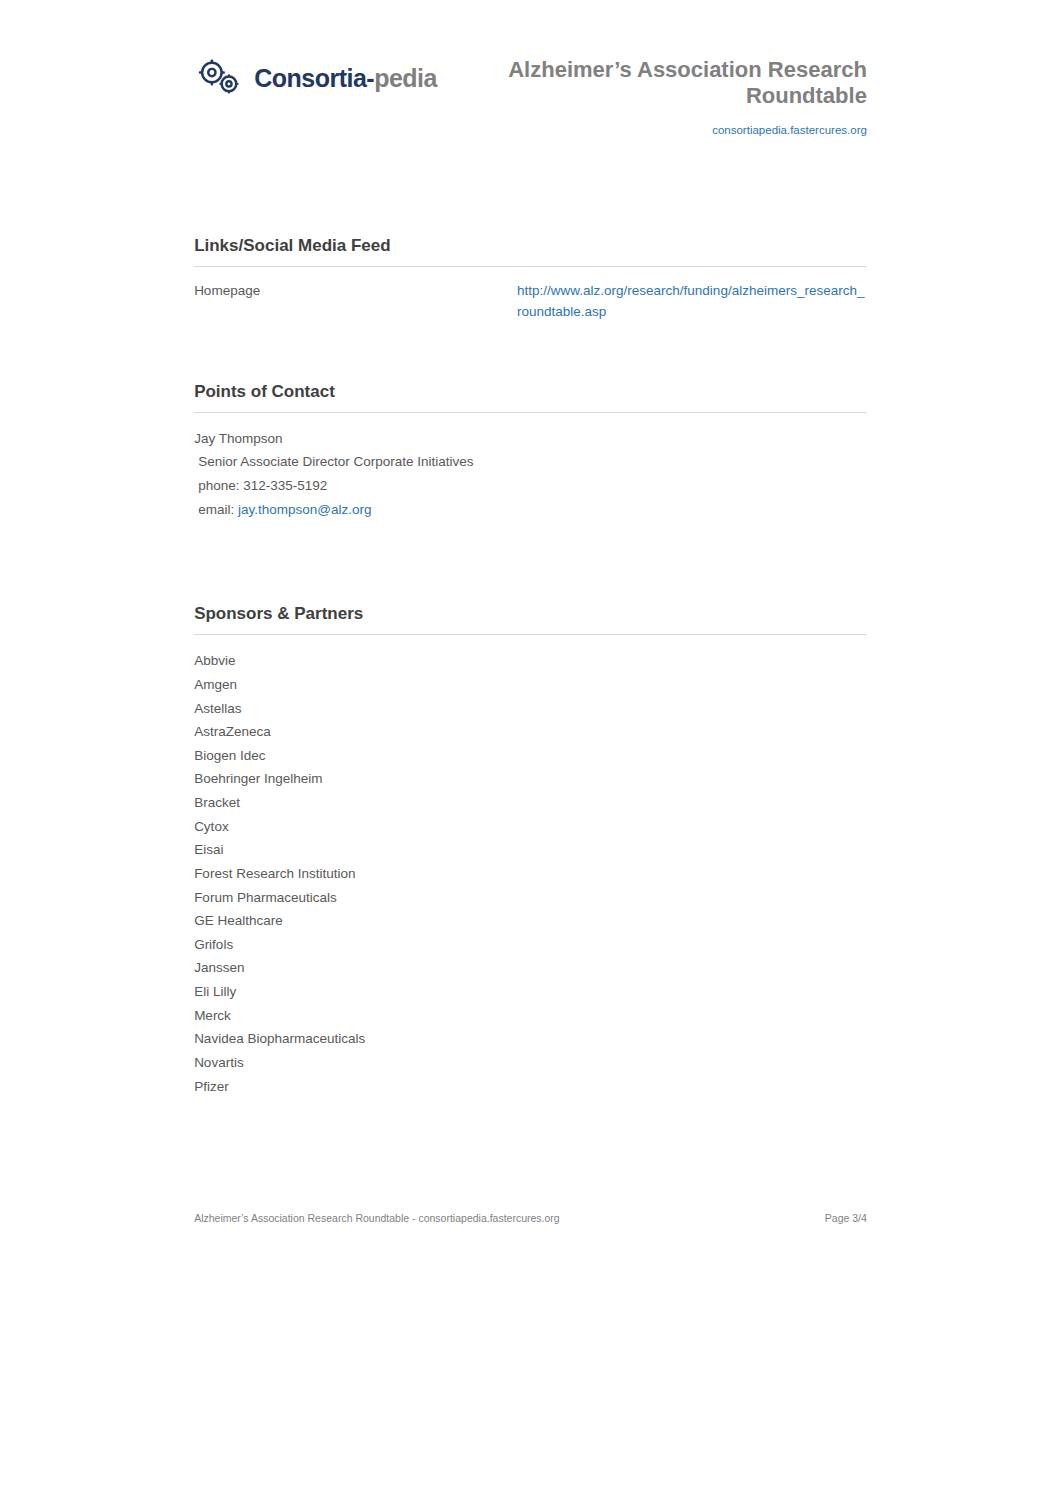Consortia-pedia
Alzheimer’s Association Research Roundtable
consortiapedia.fastercures.org
Links/Social Media Feed
Homepage
http://www.alz.org/research/funding/alzheimers_research_roundtable.asp
Points of Contact
Jay Thompson
Senior Associate Director Corporate Initiatives
phone: 312-335-5192
email: jay.thompson@alz.org
Sponsors & Partners
Abbvie
Amgen
Astellas
AstraZeneca
Biogen Idec
Boehringer Ingelheim
Bracket
Cytox
Eisai
Forest Research Institution
Forum Pharmaceuticals
GE Healthcare
Grifols
Janssen
Eli Lilly
Merck
Navidea Biopharmaceuticals
Novartis
Pfizer
Alzheimer’s Association Research Roundtable - consortiapedia.fastercures.org
Page 3/4